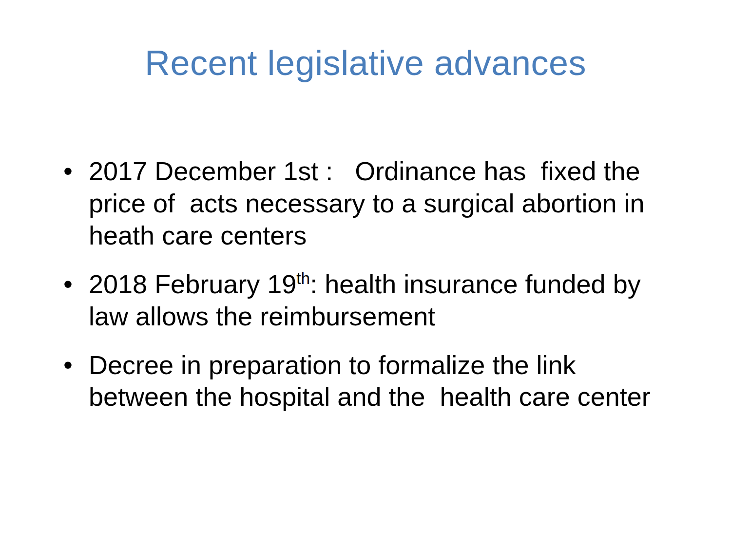Recent legislative advances
2017 December 1st : Ordinance has fixed the price of acts necessary to a surgical abortion in heath care centers
2018 February 19th: health insurance funded by law allows the reimbursement
Decree in preparation to formalize the link between the hospital and the health care center